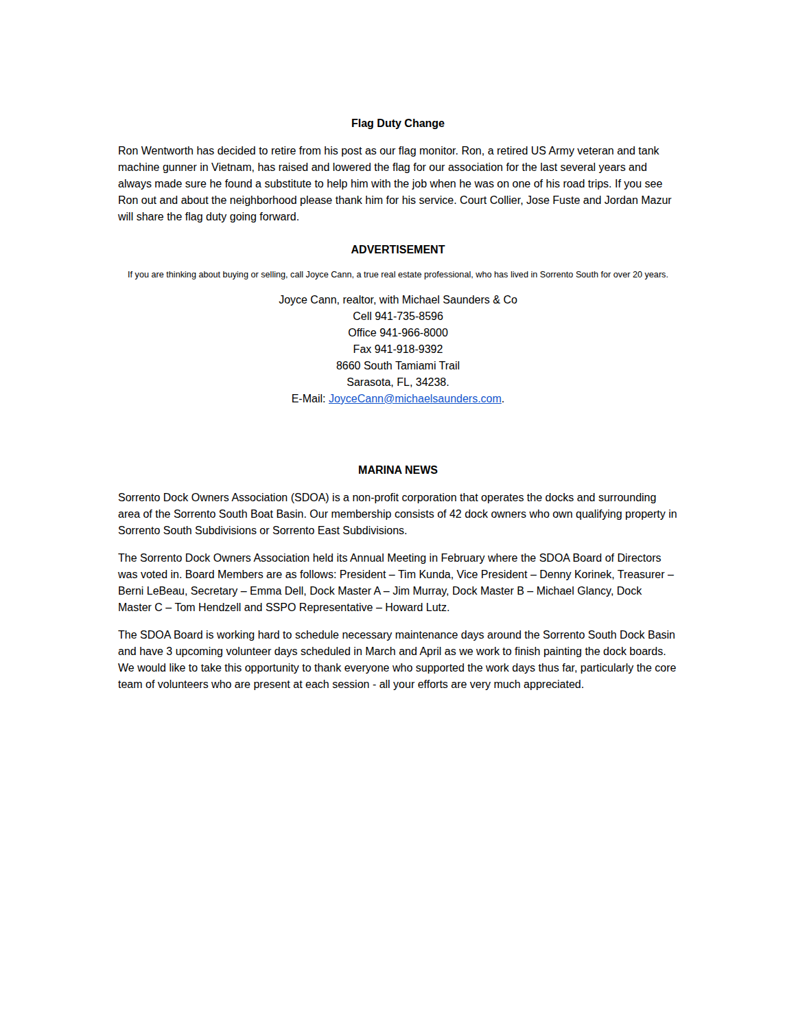Flag Duty Change
Ron Wentworth has decided to retire from his post as our flag monitor. Ron, a retired US Army veteran and tank machine gunner in Vietnam, has raised and lowered the flag for our association for the last several years and always made sure he found a substitute to help him with the job when he was on one of his road trips. If you see Ron out and about the neighborhood please thank him for his service. Court Collier, Jose Fuste and Jordan Mazur will share the flag duty going forward.
ADVERTISEMENT
If you are thinking about buying or selling, call Joyce Cann, a true real estate professional, who has lived in Sorrento South for over 20 years.
Joyce Cann, realtor, with Michael Saunders & Co
Cell 941-735-8596
Office 941-966-8000
Fax 941-918-9392
8660 South Tamiami Trail
Sarasota, FL, 34238.
E-Mail: JoyceCann@michaelsaunders.com.
MARINA NEWS
Sorrento Dock Owners Association (SDOA) is a non-profit corporation that operates the docks and surrounding area of the Sorrento South Boat Basin. Our membership consists of 42 dock owners who own qualifying property in Sorrento South Subdivisions or Sorrento East Subdivisions.
The Sorrento Dock Owners Association held its Annual Meeting in February where the SDOA Board of Directors was voted in. Board Members are as follows: President – Tim Kunda, Vice President – Denny Korinek, Treasurer – Berni LeBeau, Secretary – Emma Dell, Dock Master A – Jim Murray, Dock Master B – Michael Glancy, Dock Master C – Tom Hendzell and SSPO Representative – Howard Lutz.
The SDOA Board is working hard to schedule necessary maintenance days around the Sorrento South Dock Basin and have 3 upcoming volunteer days scheduled in March and April as we work to finish painting the dock boards. We would like to take this opportunity to thank everyone who supported the work days thus far, particularly the core team of volunteers who are present at each session - all your efforts are very much appreciated.